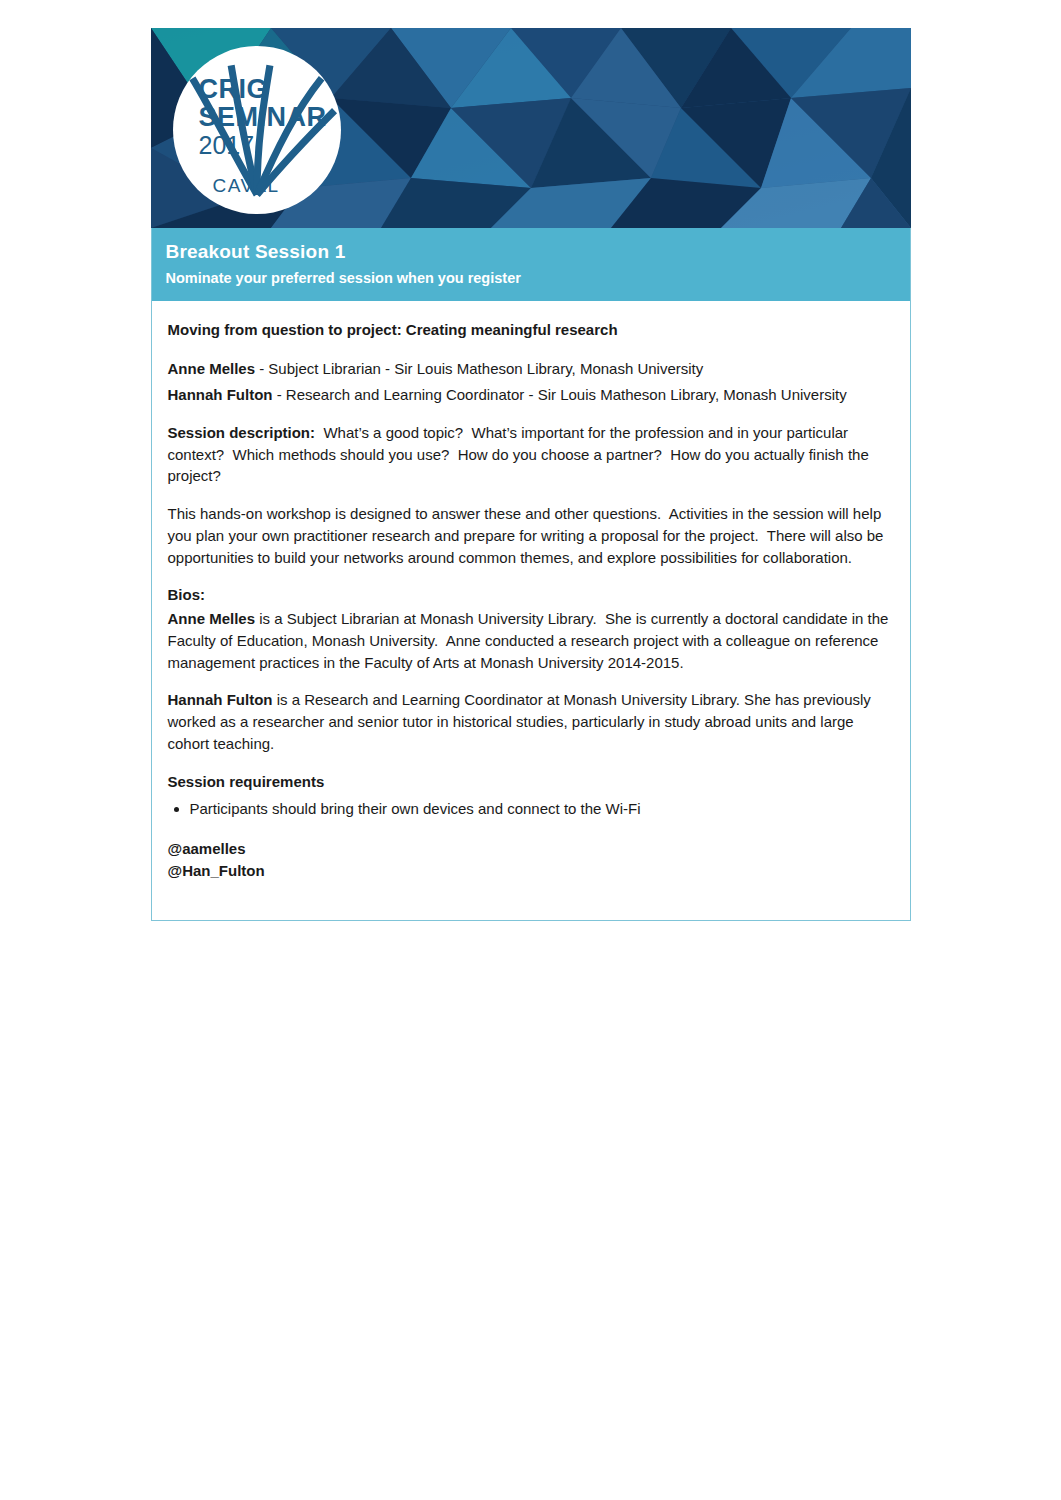CRIG
SEMINAR
2017
CAVAL
Breakout Session 1
Nominate your preferred session when you register
Moving from question to project: Creating meaningful research
Anne Melles - Subject Librarian - Sir Louis Matheson Library, Monash University
Hannah Fulton - Research and Learning Coordinator - Sir Louis Matheson Library, Monash University
Session description: What’s a good topic? What’s important for the profession and in your particular context? Which methods should you use? How do you choose a partner? How do you actually finish the project?
This hands-on workshop is designed to answer these and other questions. Activities in the session will help you plan your own practitioner research and prepare for writing a proposal for the project. There will also be opportunities to build your networks around common themes, and explore possibilities for collaboration.
Bios:
Anne Melles is a Subject Librarian at Monash University Library. She is currently a doctoral candidate in the Faculty of Education, Monash University. Anne conducted a research project with a colleague on reference management practices in the Faculty of Arts at Monash University 2014-2015.
Hannah Fulton is a Research and Learning Coordinator at Monash University Library. She has previously worked as a researcher and senior tutor in historical studies, particularly in study abroad units and large cohort teaching.
Session requirements
Participants should bring their own devices and connect to the Wi-Fi
@aamelles @Han_Fulton